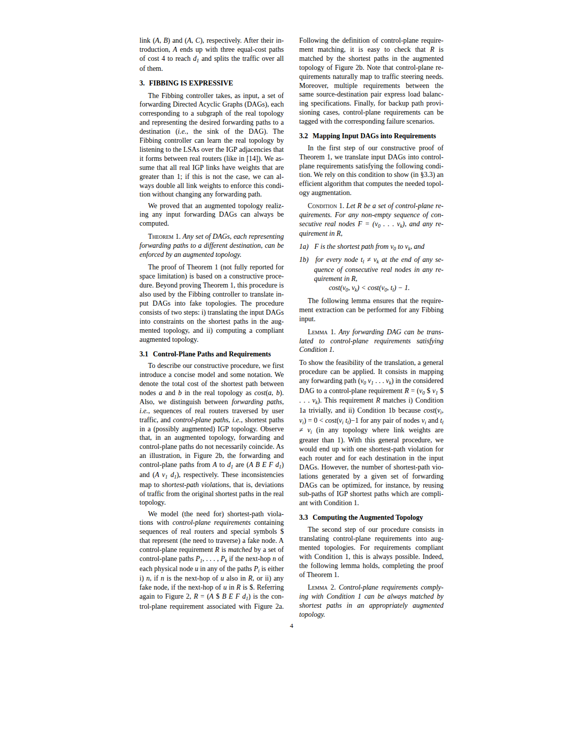link (A, B) and (A, C), respectively. After their introduction, A ends up with three equal-cost paths of cost 4 to reach d1 and splits the traffic over all of them.
3. FIBBING IS EXPRESSIVE
The Fibbing controller takes, as input, a set of forwarding Directed Acyclic Graphs (DAGs), each corresponding to a subgraph of the real topology and representing the desired forwarding paths to a destination (i.e., the sink of the DAG). The Fibbing controller can learn the real topology by listening to the LSAs over the IGP adjacencies that it forms between real routers (like in [14]). We assume that all real IGP links have weights that are greater than 1; if this is not the case, we can always double all link weights to enforce this condition without changing any forwarding path.
We proved that an augmented topology realizing any input forwarding DAGs can always be computed.
Theorem 1. Any set of DAGs, each representing forwarding paths to a different destination, can be enforced by an augmented topology.
The proof of Theorem 1 (not fully reported for space limitation) is based on a constructive procedure. Beyond proving Theorem 1, this procedure is also used by the Fibbing controller to translate input DAGs into fake topologies. The procedure consists of two steps: i) translating the input DAGs into constraints on the shortest paths in the augmented topology, and ii) computing a compliant augmented topology.
3.1 Control-Plane Paths and Requirements
To describe our constructive procedure, we first introduce a concise model and some notation. We denote the total cost of the shortest path between nodes a and b in the real topology as cost(a, b). Also, we distinguish between forwarding paths, i.e., sequences of real routers traversed by user traffic, and control-plane paths, i.e., shortest paths in a (possibly augmented) IGP topology. Observe that, in an augmented topology, forwarding and control-plane paths do not necessarily coincide. As an illustration, in Figure 2b, the forwarding and control-plane paths from A to d1 are (A B E F d1) and (A v1 d1), respectively. These inconsistencies map to shortest-path violations, that is, deviations of traffic from the original shortest paths in the real topology.
We model (the need for) shortest-path violations with control-plane requirements containing sequences of real routers and special symbols $ that represent (the need to traverse) a fake node. A control-plane requirement R is matched by a set of control-plane paths P1, . . . , Pk if the next-hop n of each physical node u in any of the paths Pi is either i) n, if n is the next-hop of u also in R, or ii) any fake node, if the next-hop of u in R is $. Referring again to Figure 2, R = (A $ B E F d1) is the control-plane requirement associated with Figure 2a. Following the definition of control-plane requirement matching, it is easy to check that R is matched by the shortest paths in the augmented topology of Figure 2b. Note that control-plane requirements naturally map to traffic steering needs. Moreover, multiple requirements between the same source-destination pair express load balancing specifications. Finally, for backup path provisioning cases, control-plane requirements can be tagged with the corresponding failure scenarios.
3.2 Mapping Input DAGs into Requirements
In the first step of our constructive proof of Theorem 1, we translate input DAGs into control-plane requirements satisfying the following condition. We rely on this condition to show (in §3.3) an efficient algorithm that computes the needed topology augmentation.
Condition 1. Let R be a set of control-plane requirements. For any non-empty sequence of consecutive real nodes F = (v0 . . . vk), and any requirement in R,
1a) F is the shortest path from v0 to vk, and
1b) for every node tl ≠ vk at the end of any sequence of consecutive real nodes in any requirement in R, cost(v0, vk) < cost(v0, tl) − 1.
The following lemma ensures that the requirement extraction can be performed for any Fibbing input.
Lemma 1. Any forwarding DAG can be translated to control-plane requirements satisfying Condition 1.
To show the feasibility of the translation, a general procedure can be applied. It consists in mapping any forwarding path (v0 v1 . . . vk) in the considered DAG to a control-plane requirement R = (v0 $ v1 $ . . . vk). This requirement R matches i) Condition 1a trivially, and ii) Condition 1b because cost(vi, vi) = 0 < cost(vi tl)−1 for any pair of nodes vi and tl ≠ vi (in any topology where link weights are greater than 1). With this general procedure, we would end up with one shortest-path violation for each router and for each destination in the input DAGs. However, the number of shortest-path violations generated by a given set of forwarding DAGs can be optimized, for instance, by reusing sub-paths of IGP shortest paths which are compliant with Condition 1.
3.3 Computing the Augmented Topology
The second step of our procedure consists in translating control-plane requirements into augmented topologies. For requirements compliant with Condition 1, this is always possible. Indeed, the following lemma holds, completing the proof of Theorem 1.
Lemma 2. Control-plane requirements complying with Condition 1 can be always matched by shortest paths in an appropriately augmented topology.
4